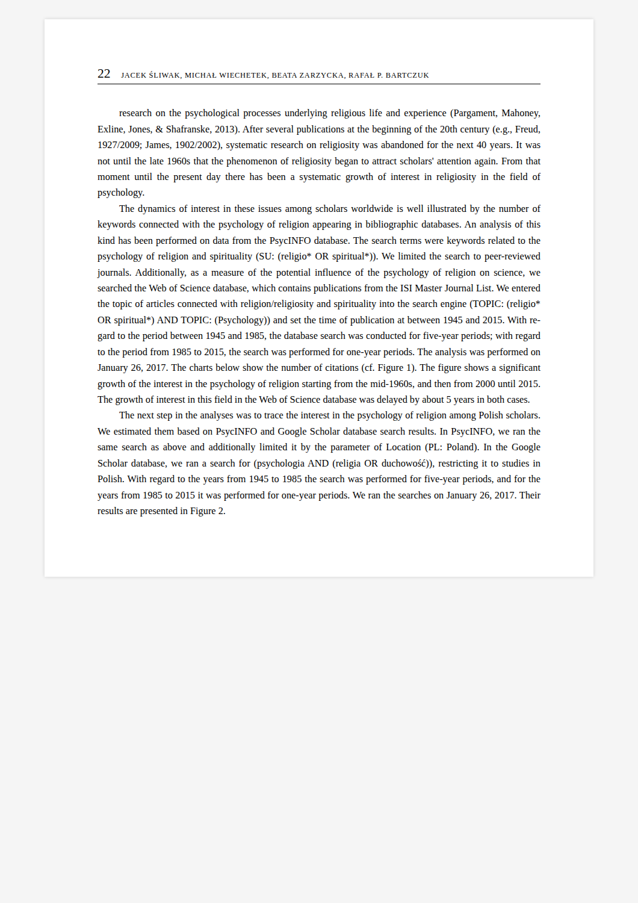22 Jacek Śliwak, Michał Wiechetek, Beata Zarzycka, Rafał P. Bartczuk
research on the psychological processes underlying religious life and experience (Pargament, Mahoney, Exline, Jones, & Shafranske, 2013). After several publications at the beginning of the 20th century (e.g., Freud, 1927/2009; James, 1902/2002), systematic research on religiosity was abandoned for the next 40 years. It was not until the late 1960s that the phenomenon of religiosity began to attract scholars' attention again. From that moment until the present day there has been a systematic growth of interest in religiosity in the field of psychology.
The dynamics of interest in these issues among scholars worldwide is well illustrated by the number of keywords connected with the psychology of religion appearing in bibliographic databases. An analysis of this kind has been performed on data from the PsycINFO database. The search terms were keywords related to the psychology of religion and spirituality (SU: (religio* OR spiritual*)). We limited the search to peer-reviewed journals. Additionally, as a measure of the potential influence of the psychology of religion on science, we searched the Web of Science database, which contains publications from the ISI Master Journal List. We entered the topic of articles connected with religion/religiosity and spirituality into the search engine (TOPIC: (religio* OR spiritual*) AND TOPIC: (Psychology)) and set the time of publication at between 1945 and 2015. With regard to the period between 1945 and 1985, the database search was conducted for five-year periods; with regard to the period from 1985 to 2015, the search was performed for one-year periods. The analysis was performed on January 26, 2017. The charts below show the number of citations (cf. Figure 1). The figure shows a significant growth of the interest in the psychology of religion starting from the mid-1960s, and then from 2000 until 2015. The growth of interest in this field in the Web of Science database was delayed by about 5 years in both cases.
The next step in the analyses was to trace the interest in the psychology of religion among Polish scholars. We estimated them based on PsycINFO and Google Scholar database search results. In PsycINFO, we ran the same search as above and additionally limited it by the parameter of Location (PL: Poland). In the Google Scholar database, we ran a search for (psychologia AND (religia OR duchowość)), restricting it to studies in Polish. With regard to the years from 1945 to 1985 the search was performed for five-year periods, and for the years from 1985 to 2015 it was performed for one-year periods. We ran the searches on January 26, 2017. Their results are presented in Figure 2.